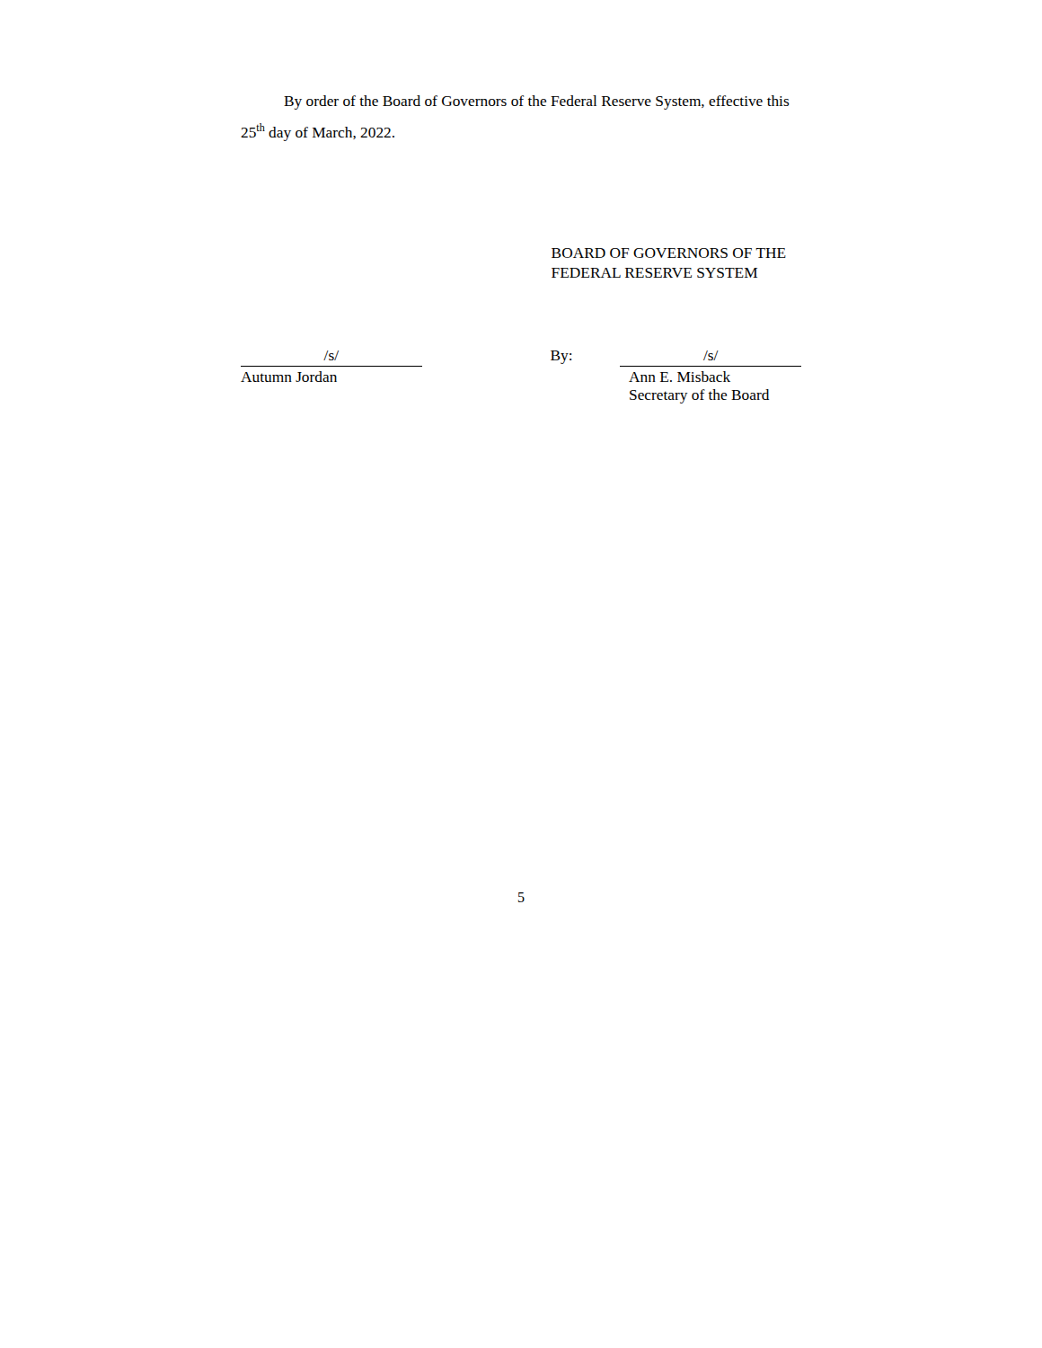By order of the Board of Governors of the Federal Reserve System, effective this 25th day of March, 2022.
BOARD OF GOVERNORS OF THE
FEDERAL RESERVE SYSTEM
/s/ Autumn Jordan
By:
/s/ Ann E. Misback Secretary of the Board
5